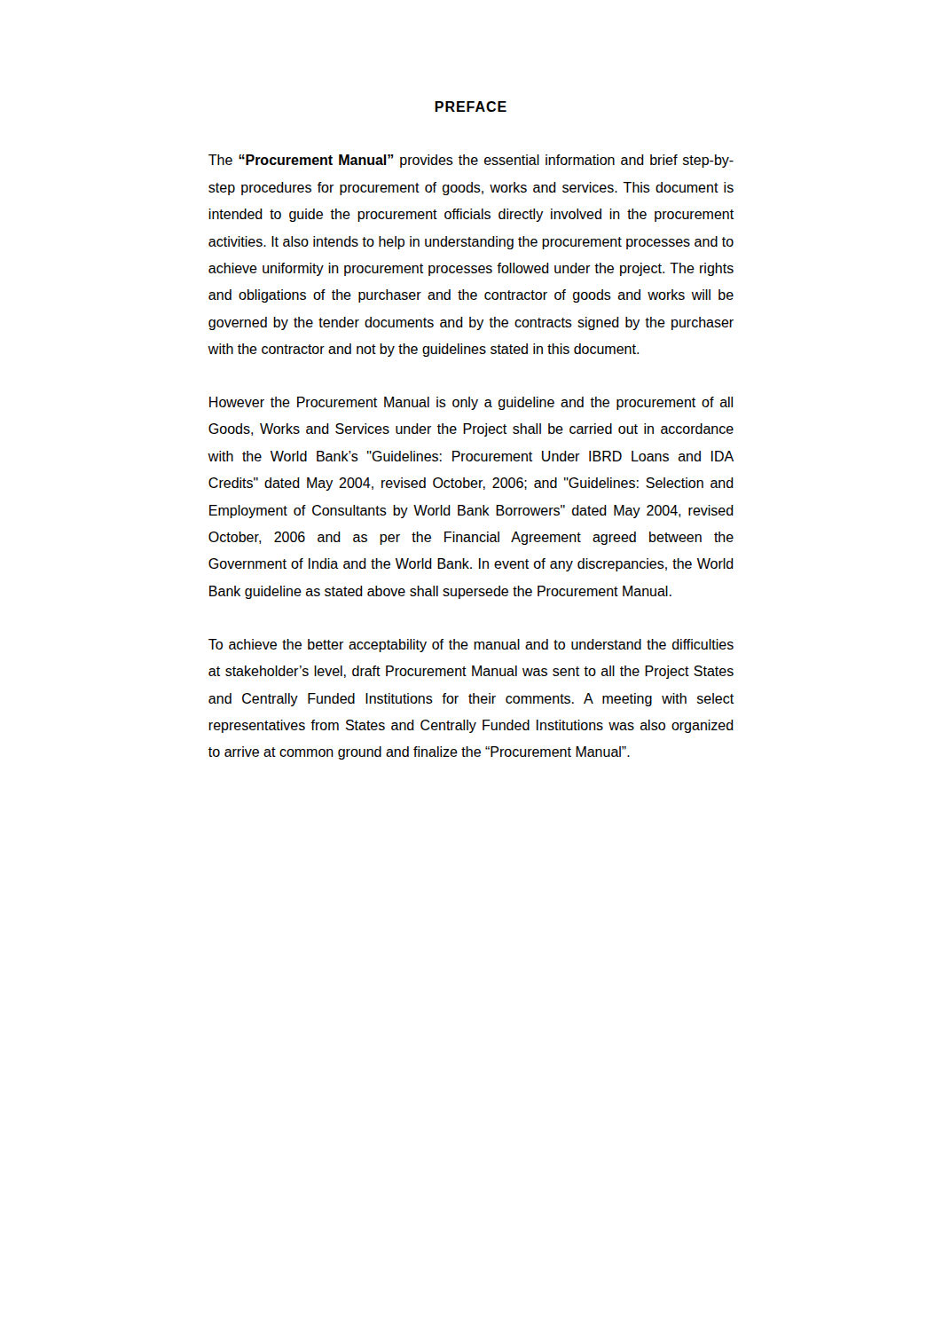PREFACE
The “Procurement Manual” provides the essential information and brief step-by-step procedures for procurement of goods, works and services. This document is intended to guide the procurement officials directly involved in the procurement activities. It also intends to help in understanding the procurement processes and to achieve uniformity in procurement processes followed under the project. The rights and obligations of the purchaser and the contractor of goods and works will be governed by the tender documents and by the contracts signed by the purchaser with the contractor and not by the guidelines stated in this document.
However the Procurement Manual is only a guideline and the procurement of all Goods, Works and Services under the Project shall be carried out in accordance with the World Bank’s "Guidelines: Procurement Under IBRD Loans and IDA Credits" dated May 2004, revised October, 2006; and "Guidelines: Selection and Employment of Consultants by World Bank Borrowers" dated May 2004, revised October, 2006 and as per the Financial Agreement agreed between the Government of India and the World Bank. In event of any discrepancies, the World Bank guideline as stated above shall supersede the Procurement Manual.
To achieve the better acceptability of the manual and to understand the difficulties at stakeholder’s level, draft Procurement Manual was sent to all the Project States and Centrally Funded Institutions for their comments. A meeting with select representatives from States and Centrally Funded Institutions was also organized to arrive at common ground and finalize the “Procurement Manual”.